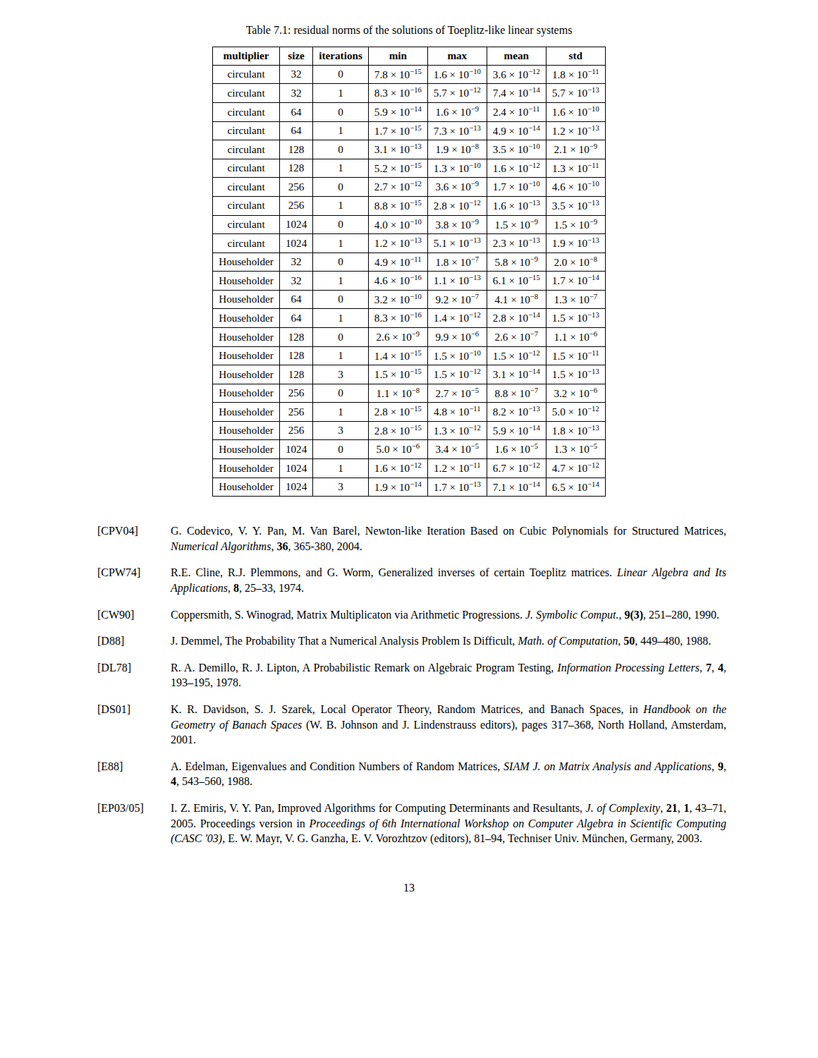Table 7.1: residual norms of the solutions of Toeplitz-like linear systems
| multiplier | size | iterations | min | max | mean | std |
| --- | --- | --- | --- | --- | --- | --- |
| circulant | 32 | 0 | 7.8 × 10 −15 | 1.6 × 10 −10 | 3.6 × 10 −12 | 1.8 × 10 −11 |
| circulant | 32 | 1 | 8.3 × 10 −16 | 5.7 × 10 −12 | 7.4 × 10 −14 | 5.7 × 10 −13 |
| circulant | 64 | 0 | 5.9 × 10 −14 | 1.6 × 10 −9 | 2.4 × 10 −11 | 1.6 × 10 −10 |
| circulant | 64 | 1 | 1.7 × 10 −15 | 7.3 × 10 −13 | 4.9 × 10 −14 | 1.2 × 10 −13 |
| circulant | 128 | 0 | 3.1 × 10 −13 | 1.9 × 10 −8 | 3.5 × 10 −10 | 2.1 × 10 −9 |
| circulant | 128 | 1 | 5.2 × 10 −15 | 1.3 × 10 −10 | 1.6 × 10 −12 | 1.3 × 10 −11 |
| circulant | 256 | 0 | 2.7 × 10 −12 | 3.6 × 10 −9 | 1.7 × 10 −10 | 4.6 × 10 −10 |
| circulant | 256 | 1 | 8.8 × 10 −15 | 2.8 × 10 −12 | 1.6 × 10 −13 | 3.5 × 10 −13 |
| circulant | 1024 | 0 | 4.0 × 10 −10 | 3.8 × 10 −9 | 1.5 × 10 −9 | 1.5 × 10 −9 |
| circulant | 1024 | 1 | 1.2 × 10 −13 | 5.1 × 10 −13 | 2.3 × 10 −13 | 1.9 × 10 −13 |
| Householder | 32 | 0 | 4.9 × 10 −11 | 1.8 × 10 −7 | 5.8 × 10 −9 | 2.0 × 10 −8 |
| Householder | 32 | 1 | 4.6 × 10 −16 | 1.1 × 10 −13 | 6.1 × 10 −15 | 1.7 × 10 −14 |
| Householder | 64 | 0 | 3.2 × 10 −10 | 9.2 × 10 −7 | 4.1 × 10 −8 | 1.3 × 10 −7 |
| Householder | 64 | 1 | 8.3 × 10 −16 | 1.4 × 10 −12 | 2.8 × 10 −14 | 1.5 × 10 −13 |
| Householder | 128 | 0 | 2.6 × 10 −9 | 9.9 × 10 −6 | 2.6 × 10 −7 | 1.1 × 10 −6 |
| Householder | 128 | 1 | 1.4 × 10 −15 | 1.5 × 10 −10 | 1.5 × 10 −12 | 1.5 × 10 −11 |
| Householder | 128 | 3 | 1.5 × 10 −15 | 1.5 × 10 −12 | 3.1 × 10 −14 | 1.5 × 10 −13 |
| Householder | 256 | 0 | 1.1 × 10 −8 | 2.7 × 10 −5 | 8.8 × 10 −7 | 3.2 × 10 −6 |
| Householder | 256 | 1 | 2.8 × 10 −15 | 4.8 × 10 −11 | 8.2 × 10 −13 | 5.0 × 10 −12 |
| Householder | 256 | 3 | 2.8 × 10 −15 | 1.3 × 10 −12 | 5.9 × 10 −14 | 1.8 × 10 −13 |
| Householder | 1024 | 0 | 5.0 × 10 −6 | 3.4 × 10 −5 | 1.6 × 10 −5 | 1.3 × 10 −5 |
| Householder | 1024 | 1 | 1.6 × 10 −12 | 1.2 × 10 −11 | 6.7 × 10 −12 | 4.7 × 10 −12 |
| Householder | 1024 | 3 | 1.9 × 10 −14 | 1.7 × 10 −13 | 7.1 × 10 −14 | 6.5 × 10 −14 |
[CPV04]
G. Codevico, V. Y. Pan, M. Van Barel, Newton-like Iteration Based on Cubic Polynomials for Structured Matrices, Numerical Algorithms, 36, 365-380, 2004.
[CPW74]
R.E. Cline, R.J. Plemmons, and G. Worm, Generalized inverses of certain Toeplitz matrices. Linear Algebra and Its Applications, 8, 25–33, 1974.
[CW90]
Coppersmith, S. Winograd, Matrix Multiplicaton via Arithmetic Progressions. J. Symbolic Comput., 9(3), 251–280, 1990.
[D88]
J. Demmel, The Probability That a Numerical Analysis Problem Is Difficult, Math. of Computation, 50, 449–480, 1988.
[DL78]
R. A. Demillo, R. J. Lipton, A Probabilistic Remark on Algebraic Program Testing, Information Processing Letters, 7, 4, 193–195, 1978.
[DS01]
K. R. Davidson, S. J. Szarek, Local Operator Theory, Random Matrices, and Banach Spaces, in Handbook on the Geometry of Banach Spaces (W. B. Johnson and J. Lindenstrauss editors), pages 317–368, North Holland, Amsterdam, 2001.
[E88]
A. Edelman, Eigenvalues and Condition Numbers of Random Matrices, SIAM J. on Matrix Analysis and Applications, 9, 4, 543–560, 1988.
[EP03/05]
I. Z. Emiris, V. Y. Pan, Improved Algorithms for Computing Determinants and Resultants, J. of Complexity, 21, 1, 43–71, 2005. Proceedings version in Proceedings of 6th International Workshop on Computer Algebra in Scientific Computing (CASC '03), E. W. Mayr, V. G. Ganzha, E. V. Vorozhtzov (editors), 81–94, Techniser Univ. München, Germany, 2003.
13